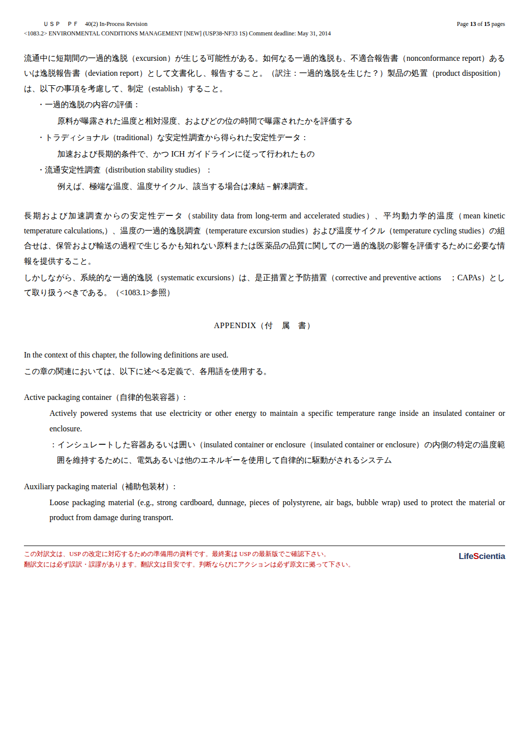ＵＳＰ　ＰＦ　40(2) In-Process Revision Page 13 of 15 pages
<1083.2> ENVIRONMENTAL CONDITIONS MANAGEMENT [NEW] (USP38-NF33 1S) Comment deadline: May 31, 2014
流通中に短期間の一過的逸脱（excursion）が生じる可能性がある。如何なる一過的逸脱も、不適合報告書（nonconformance report）あるいは逸脱報告書（deviation report）として文書化し、報告すること。（訳注：一過的逸脱を生じた？）製品の処置（product disposition）は、以下の事項を考慮して、制定（establish）すること。
・一過的逸脱の内容の評価：
原料が曝露された温度と相対湿度、およびどの位の時間で曝露されたかを評価する
・トラディショナル（traditional）な安定性調査から得られた安定性データ：
加速および長期的条件で、かつ ICH ガイドラインに従って行われたもの
・流通安定性調査（distribution stability studies）：
例えば、極端な温度、温度サイクル、該当する場合は凍結－解凍調査。
長期および加速調査からの安定性データ（stability data from long-term and accelerated studies）、平均動力学的温度（mean kinetic temperature calculations,）、温度の一過的逸脱調査（temperature excursion studies）および温度サイクル（temperature cycling studies）の組合せは、保管および輸送の過程で生じるかも知れない原料または医薬品の品質に関しての一過的逸脱の影響を評価するために必要な情報を提供すること。
しかしながら、系統的な一過的逸脱（systematic excursions）は、是正措置と予防措置（corrective and preventive actions　；CAPAs）として取り扱うべきである。（<1083.1>参照）
APPENDIX（付　属　書）
In the context of this chapter, the following definitions are used.
この章の関連においては、以下に述べる定義で、各用語を使用する。
Active packaging container（自律的包装容器）:
Actively powered systems that use electricity or other energy to maintain a specific temperature range inside an insulated container or enclosure.
：インシュレートした容器あるいは囲い（insulated container or enclosure（insulated container or enclosure）の内側の特定の温度範囲を維持するために、電気あるいは他のエネルギーを使用して自律的に駆動がされるシステム
Auxiliary packaging material（補助包装材）:
Loose packaging material (e.g., strong cardboard, dunnage, pieces of polystyrene, air bags, bubble wrap) used to protect the material or product from damage during transport.
LifeScientia
この対訳文は、USP の改定に対応するための準備用の資料です。最終案は USP の最新版でご確認下さい。
翻訳文には必ず誤訳・誤謬があります。翻訳文は目安です。判断ならびにアクションは必ず原文に拠って下さい。